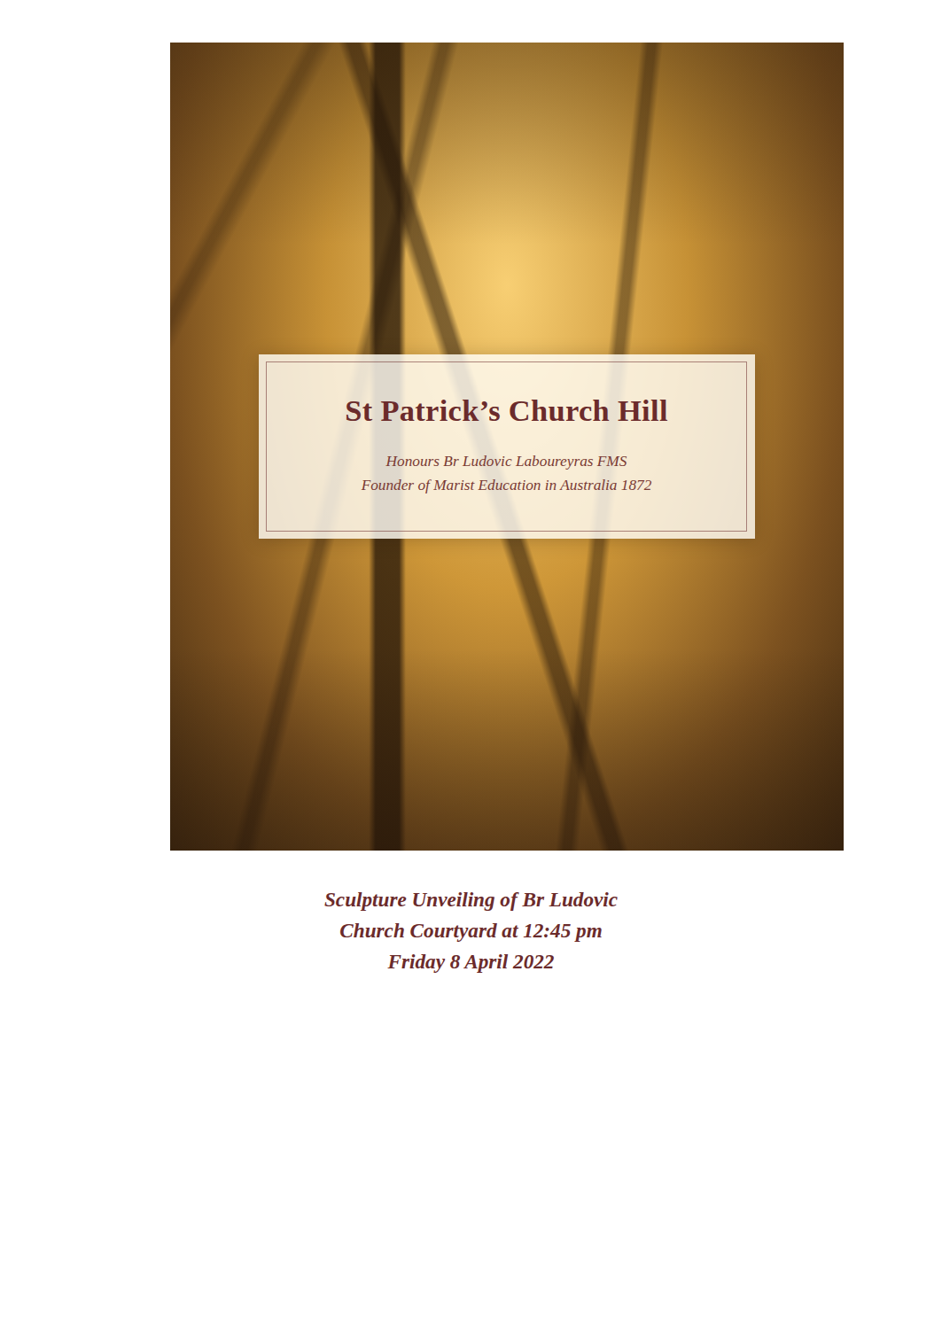St Patrick’s Church Hill
Honours Br Ludovic Laboureyras FMS
Founder of Marist Education in Australia 1872
Sculpture Unveiling of Br Ludovic
Church Courtyard at 12:45 pm
Friday 8 April 2022